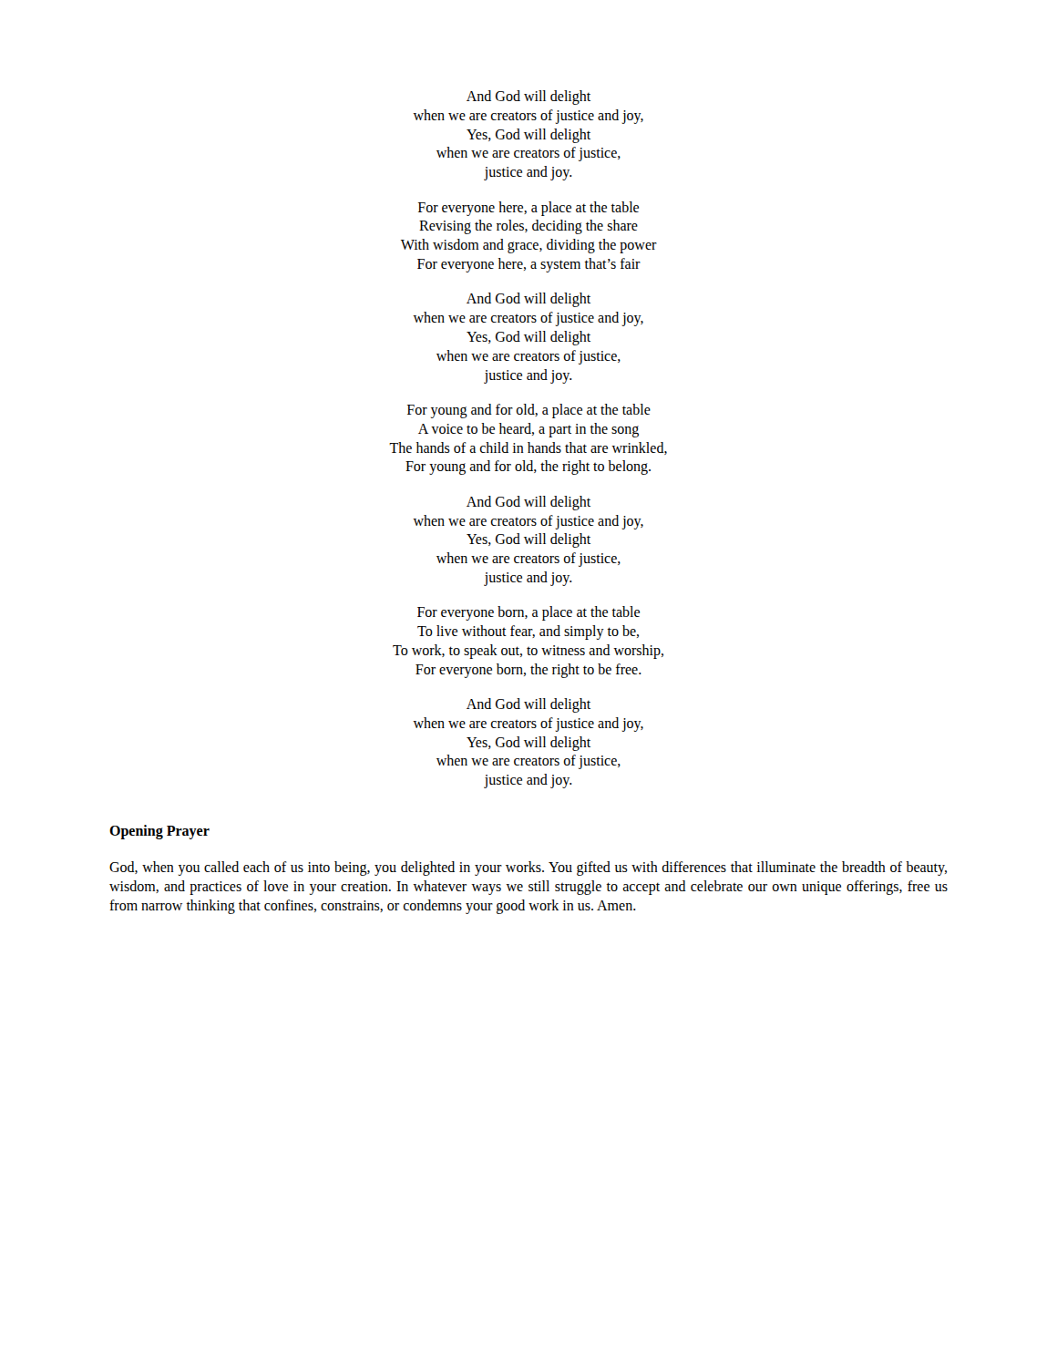And God will delight
when we are creators of justice and joy,
Yes, God will delight
when we are creators of justice,
justice and joy.
For everyone here, a place at the table
Revising the roles, deciding the share
With wisdom and grace, dividing the power
For everyone here, a system that’s fair
And God will delight
when we are creators of justice and joy,
Yes, God will delight
when we are creators of justice,
justice and joy.
For young and for old, a place at the table
A voice to be heard, a part in the song
The hands of a child in hands that are wrinkled,
For young and for old, the right to belong.
And God will delight
when we are creators of justice and joy,
Yes, God will delight
when we are creators of justice,
justice and joy.
For everyone born, a place at the table
To live without fear, and simply to be,
To work, to speak out, to witness and worship,
For everyone born, the right to be free.
And God will delight
when we are creators of justice and joy,
Yes, God will delight
when we are creators of justice,
justice and joy.
Opening Prayer
God, when you called each of us into being, you delighted in your works. You gifted us with differences that illuminate the breadth of beauty, wisdom, and practices of love in your creation. In whatever ways we still struggle to accept and celebrate our own unique offerings, free us from narrow thinking that confines, constrains, or condemns your good work in us. Amen.